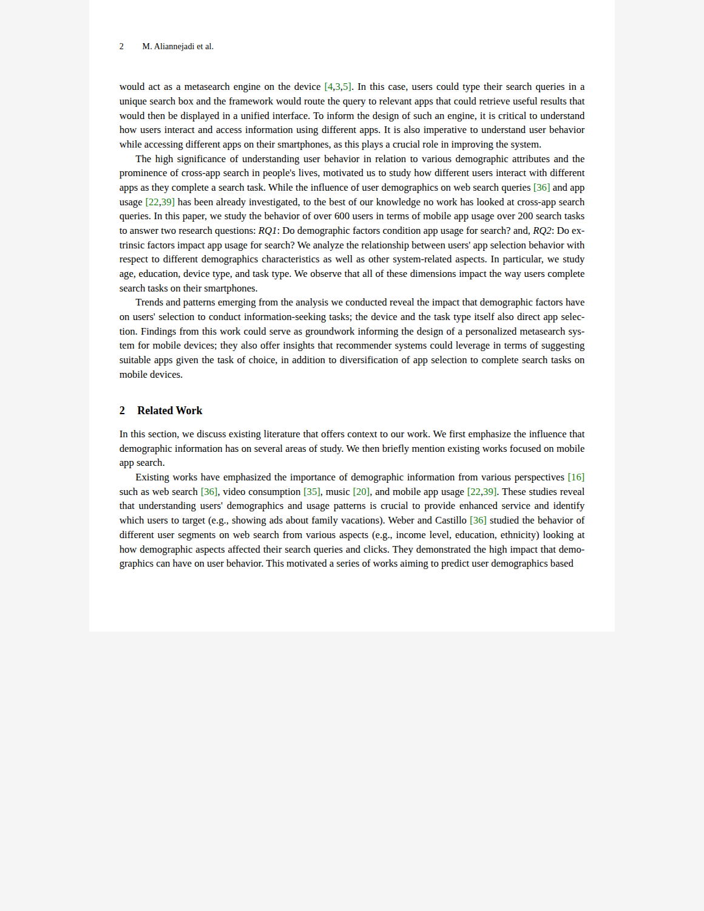2 M. Aliannejadi et al.
would act as a metasearch engine on the device [4,3,5]. In this case, users could type their search queries in a unique search box and the framework would route the query to relevant apps that could retrieve useful results that would then be displayed in a unified interface. To inform the design of such an engine, it is critical to understand how users interact and access information using different apps. It is also imperative to understand user behavior while accessing different apps on their smartphones, as this plays a crucial role in improving the system.
The high significance of understanding user behavior in relation to various demographic attributes and the prominence of cross-app search in people's lives, motivated us to study how different users interact with different apps as they complete a search task. While the influence of user demographics on web search queries [36] and app usage [22,39] has been already investigated, to the best of our knowledge no work has looked at cross-app search queries. In this paper, we study the behavior of over 600 users in terms of mobile app usage over 200 search tasks to answer two research questions: RQ1: Do demographic factors condition app usage for search? and, RQ2: Do extrinsic factors impact app usage for search? We analyze the relationship between users' app selection behavior with respect to different demographics characteristics as well as other system-related aspects. In particular, we study age, education, device type, and task type. We observe that all of these dimensions impact the way users complete search tasks on their smartphones.
Trends and patterns emerging from the analysis we conducted reveal the impact that demographic factors have on users' selection to conduct information-seeking tasks; the device and the task type itself also direct app selection. Findings from this work could serve as groundwork informing the design of a personalized metasearch system for mobile devices; they also offer insights that recommender systems could leverage in terms of suggesting suitable apps given the task of choice, in addition to diversification of app selection to complete search tasks on mobile devices.
2 Related Work
In this section, we discuss existing literature that offers context to our work. We first emphasize the influence that demographic information has on several areas of study. We then briefly mention existing works focused on mobile app search.
Existing works have emphasized the importance of demographic information from various perspectives [16] such as web search [36], video consumption [35], music [20], and mobile app usage [22,39]. These studies reveal that understanding users' demographics and usage patterns is crucial to provide enhanced service and identify which users to target (e.g., showing ads about family vacations). Weber and Castillo [36] studied the behavior of different user segments on web search from various aspects (e.g., income level, education, ethnicity) looking at how demographic aspects affected their search queries and clicks. They demonstrated the high impact that demographics can have on user behavior. This motivated a series of works aiming to predict user demographics based